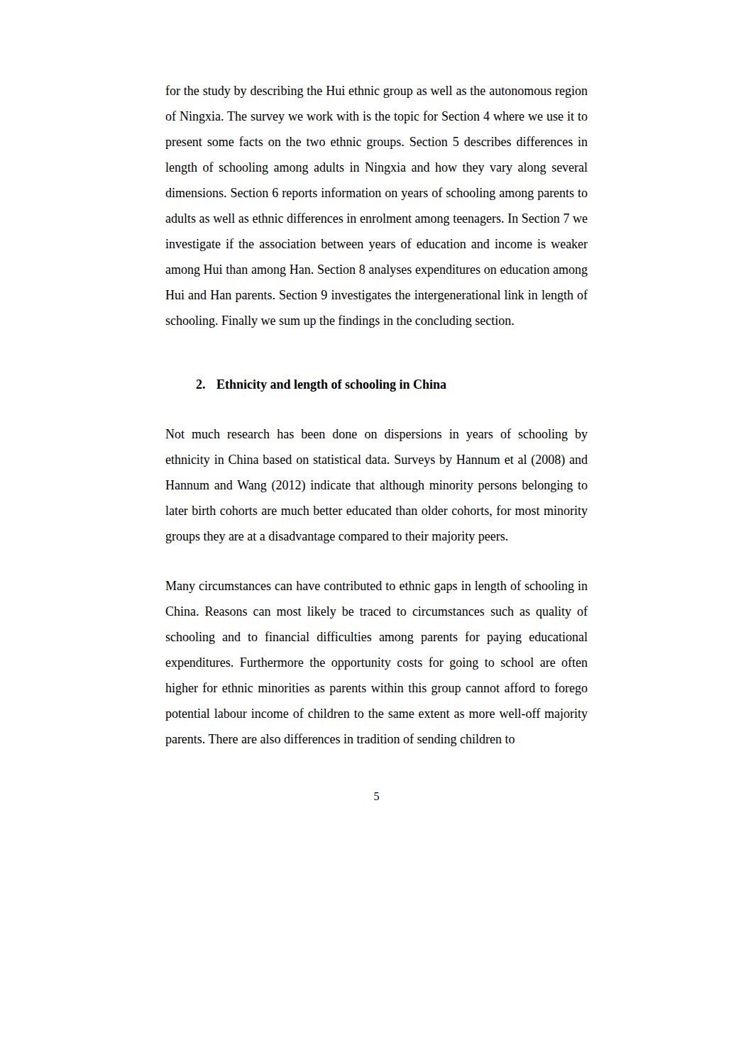for the study by describing the Hui ethnic group as well as the autonomous region of Ningxia. The survey we work with is the topic for Section 4 where we use it to present some facts on the two ethnic groups. Section 5 describes differences in length of schooling among adults in Ningxia and how they vary along several dimensions. Section 6 reports information on years of schooling among parents to adults as well as ethnic differences in enrolment among teenagers. In Section 7 we investigate if the association between years of education and income is weaker among Hui than among Han. Section 8 analyses expenditures on education among Hui and Han parents. Section 9 investigates the intergenerational link in length of schooling. Finally we sum up the findings in the concluding section.
2. Ethnicity and length of schooling in China
Not much research has been done on dispersions in years of schooling by ethnicity in China based on statistical data. Surveys by Hannum et al (2008) and Hannum and Wang (2012) indicate that although minority persons belonging to later birth cohorts are much better educated than older cohorts, for most minority groups they are at a disadvantage compared to their majority peers.
Many circumstances can have contributed to ethnic gaps in length of schooling in China. Reasons can most likely be traced to circumstances such as quality of schooling and to financial difficulties among parents for paying educational expenditures. Furthermore the opportunity costs for going to school are often higher for ethnic minorities as parents within this group cannot afford to forego potential labour income of children to the same extent as more well-off majority parents. There are also differences in tradition of sending children to
5